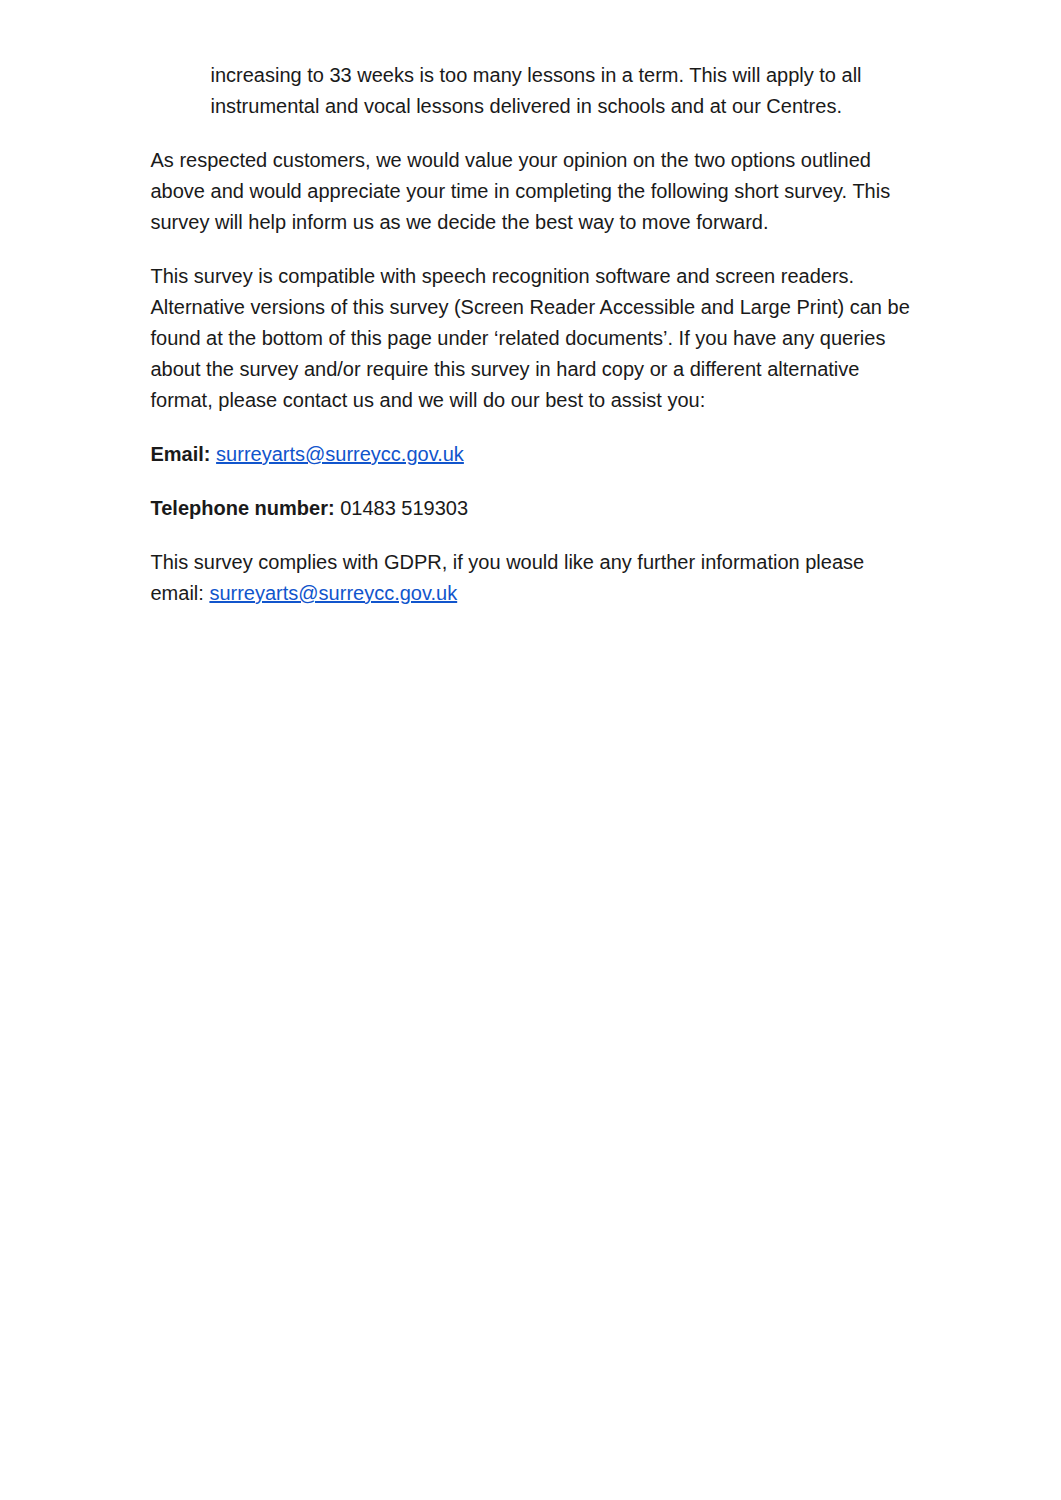increasing to 33 weeks is too many lessons in a term. This will apply to all instrumental and vocal lessons delivered in schools and at our Centres.
As respected customers, we would value your opinion on the two options outlined above and would appreciate your time in completing the following short survey. This survey will help inform us as we decide the best way to move forward.
This survey is compatible with speech recognition software and screen readers. Alternative versions of this survey (Screen Reader Accessible and Large Print) can be found at the bottom of this page under ‘related documents’. If you have any queries about the survey and/or require this survey in hard copy or a different alternative format, please contact us and we will do our best to assist you:
Email: surreyarts@surreycc.gov.uk
Telephone number: 01483 519303
This survey complies with GDPR, if you would like any further information please email: surreyarts@surreycc.gov.uk